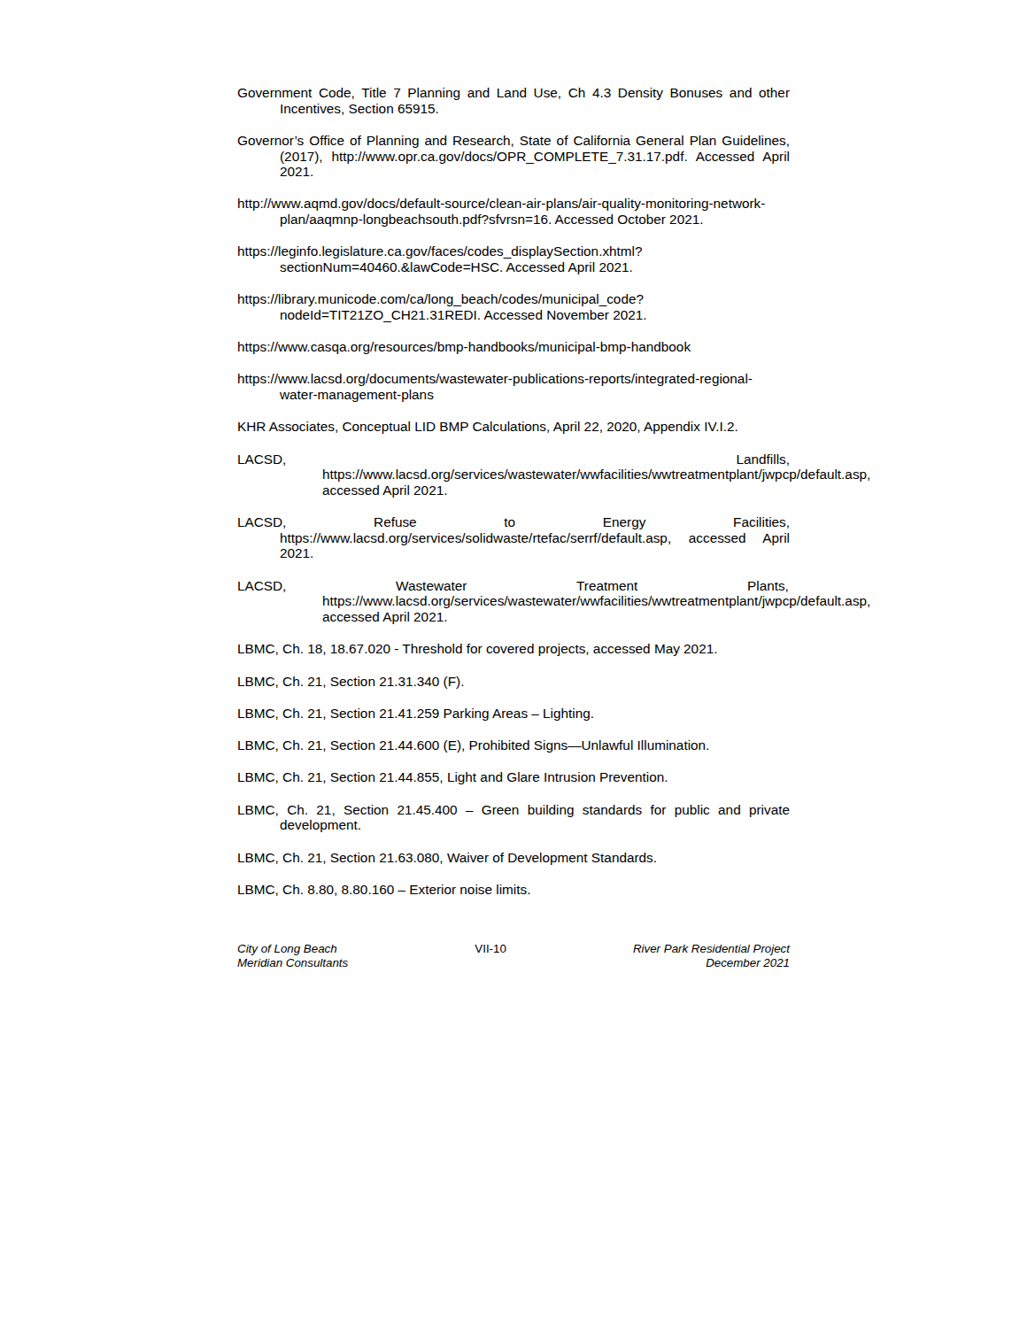Government Code, Title 7 Planning and Land Use, Ch 4.3 Density Bonuses and other Incentives, Section 65915.
Governor’s Office of Planning and Research, State of California General Plan Guidelines, (2017), http://www.opr.ca.gov/docs/OPR_COMPLETE_7.31.17.pdf. Accessed April 2021.
http://www.aqmd.gov/docs/default-source/clean-air-plans/air-quality-monitoring-network-plan/aaqmnp-longbeachsouth.pdf?sfvrsn=16. Accessed October 2021.
https://leginfo.legislature.ca.gov/faces/codes_displaySection.xhtml?sectionNum=40460.&lawCode=HSC. Accessed April 2021.
https://library.municode.com/ca/long_beach/codes/municipal_code?nodeId=TIT21ZO_CH21.31REDI. Accessed November 2021.
https://www.casqa.org/resources/bmp-handbooks/municipal-bmp-handbook
https://www.lacsd.org/documents/wastewater-publications-reports/integrated-regional-water-management-plans
KHR Associates, Conceptual LID BMP Calculations, April 22, 2020, Appendix IV.I.2.
LACSD, Landfills, https://www.lacsd.org/services/wastewater/wwfacilities/wwtreatmentplant/jwpcp/default.asp, accessed April 2021.
LACSD, Refuse to Energy Facilities, https://www.lacsd.org/services/solidwaste/rtefac/serrf/default.asp, accessed April 2021.
LACSD, Wastewater Treatment Plants, https://www.lacsd.org/services/wastewater/wwfacilities/wwtreatmentplant/jwpcp/default.asp, accessed April 2021.
LBMC, Ch. 18, 18.67.020 - Threshold for covered projects, accessed May 2021.
LBMC, Ch. 21, Section 21.31.340 (F).
LBMC, Ch. 21, Section 21.41.259 Parking Areas – Lighting.
LBMC, Ch. 21, Section 21.44.600 (E), Prohibited Signs—Unlawful Illumination.
LBMC, Ch. 21, Section 21.44.855, Light and Glare Intrusion Prevention.
LBMC, Ch. 21, Section 21.45.400 – Green building standards for public and private development.
LBMC, Ch. 21, Section 21.63.080, Waiver of Development Standards.
LBMC, Ch. 8.80, 8.80.160 – Exterior noise limits.
City of Long Beach
Meridian Consultants
VII-10
River Park Residential Project
December 2021